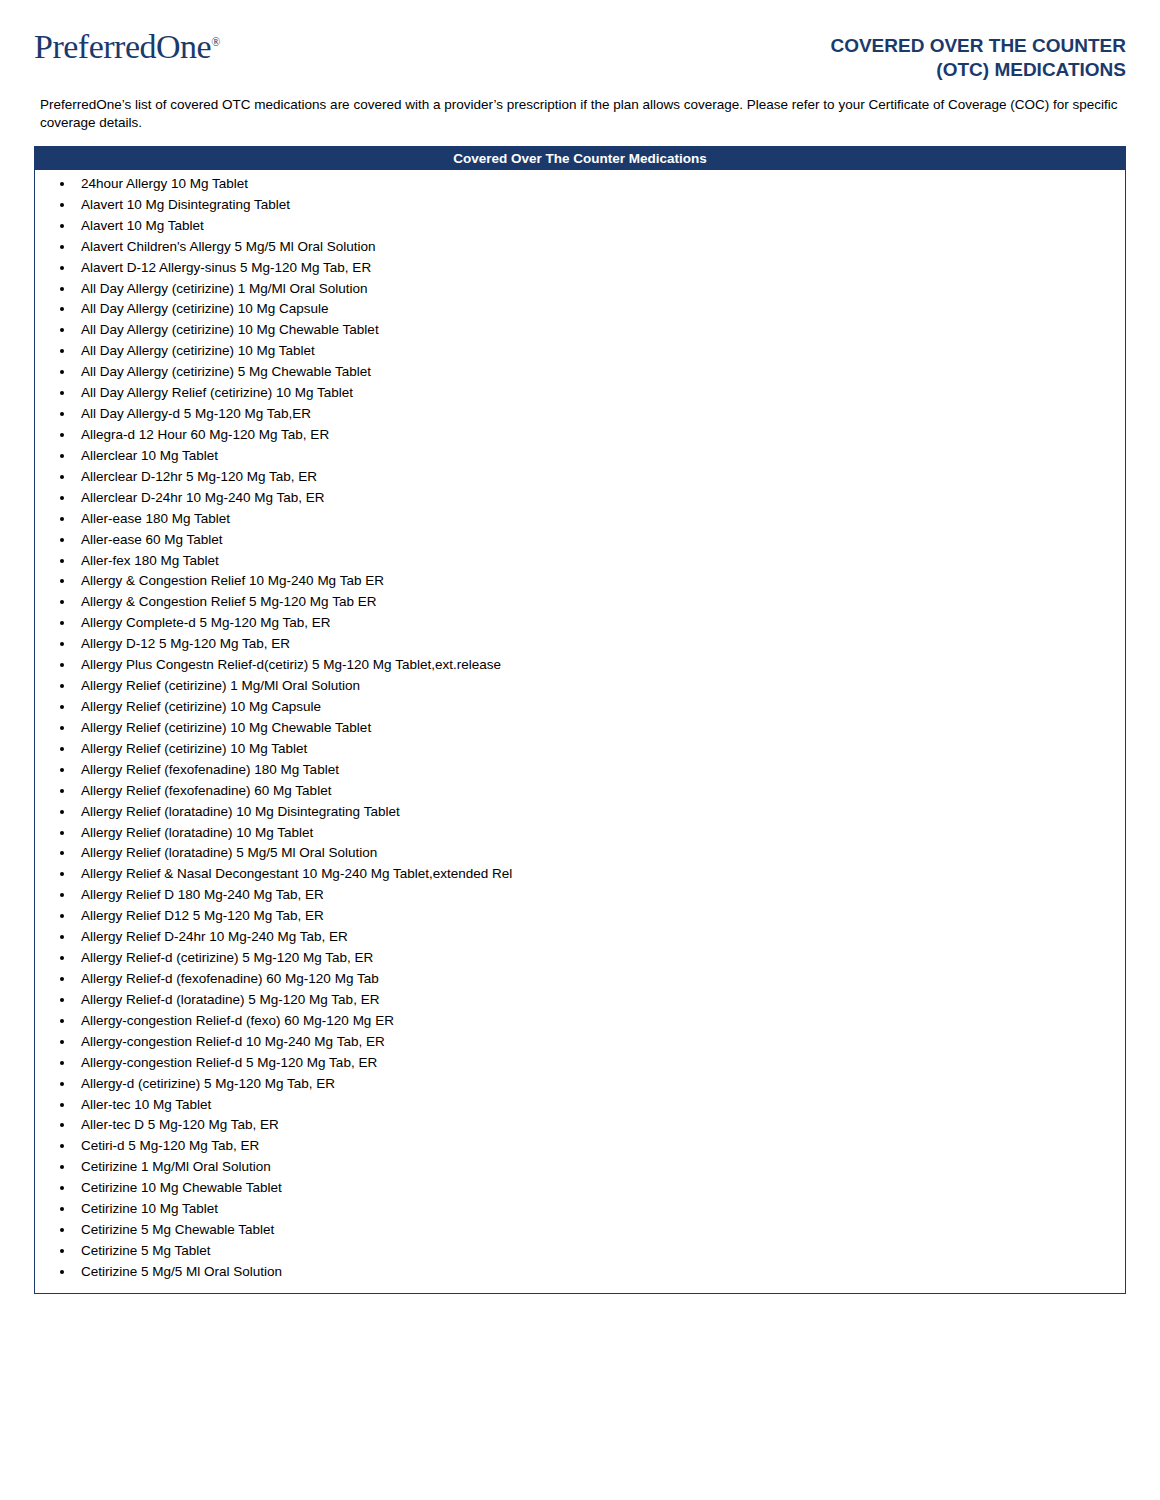PreferredOne®
COVERED OVER THE COUNTER
(OTC) MEDICATIONS
PreferredOne’s list of covered OTC medications are covered with a provider’s prescription if the plan allows coverage. Please refer to your Certificate of Coverage (COC) for specific coverage details.
| Covered Over The Counter Medications |
| --- |
| 24hour Allergy 10 Mg Tablet Alavert 10 Mg Disintegrating Tablet Alavert 10 Mg Tablet Alavert Children's Allergy 5 Mg/5 Ml Oral Solution Alavert D-12 Allergy-sinus 5 Mg-120 Mg Tab, ER All Day Allergy (cetirizine) 1 Mg/Ml Oral Solution All Day Allergy (cetirizine) 10 Mg Capsule All Day Allergy (cetirizine) 10 Mg Chewable Tablet All Day Allergy (cetirizine) 10 Mg Tablet All Day Allergy (cetirizine) 5 Mg Chewable Tablet All Day Allergy Relief (cetirizine) 10 Mg Tablet All Day Allergy-d 5 Mg-120 Mg Tab,ER Allegra-d 12 Hour 60 Mg-120 Mg Tab, ER Allerclear 10 Mg Tablet Allerclear D-12hr 5 Mg-120 Mg Tab, ER Allerclear D-24hr 10 Mg-240 Mg Tab, ER Aller-ease 180 Mg Tablet Aller-ease 60 Mg Tablet Aller-fex 180 Mg Tablet Allergy & Congestion Relief 10 Mg-240 Mg Tab ER Allergy & Congestion Relief 5 Mg-120 Mg Tab ER Allergy Complete-d 5 Mg-120 Mg Tab, ER Allergy D-12 5 Mg-120 Mg Tab, ER Allergy Plus Congestn Relief-d(cetiriz) 5 Mg-120 Mg Tablet,ext.release Allergy Relief (cetirizine) 1 Mg/Ml Oral Solution Allergy Relief (cetirizine) 10 Mg Capsule Allergy Relief (cetirizine) 10 Mg Chewable Tablet Allergy Relief (cetirizine) 10 Mg Tablet Allergy Relief (fexofenadine) 180 Mg Tablet Allergy Relief (fexofenadine) 60 Mg Tablet Allergy Relief (loratadine) 10 Mg Disintegrating Tablet Allergy Relief (loratadine) 10 Mg Tablet Allergy Relief (loratadine) 5 Mg/5 Ml Oral Solution Allergy Relief & Nasal Decongestant 10 Mg-240 Mg Tablet,extended Rel Allergy Relief D 180 Mg-240 Mg Tab, ER Allergy Relief D12 5 Mg-120 Mg Tab, ER Allergy Relief D-24hr 10 Mg-240 Mg Tab, ER Allergy Relief-d (cetirizine) 5 Mg-120 Mg Tab, ER Allergy Relief-d (fexofenadine) 60 Mg-120 Mg Tab Allergy Relief-d (loratadine) 5 Mg-120 Mg Tab, ER Allergy-congestion Relief-d (fexo) 60 Mg-120 Mg ER Allergy-congestion Relief-d 10 Mg-240 Mg Tab, ER Allergy-congestion Relief-d 5 Mg-120 Mg Tab, ER Allergy-d (cetirizine) 5 Mg-120 Mg Tab, ER Aller-tec 10 Mg Tablet Aller-tec D 5 Mg-120 Mg Tab, ER Cetiri-d 5 Mg-120 Mg Tab, ER Cetirizine 1 Mg/Ml Oral Solution Cetirizine 10 Mg Chewable Tablet Cetirizine 10 Mg Tablet Cetirizine 5 Mg Chewable Tablet Cetirizine 5 Mg Tablet Cetirizine 5 Mg/5 Ml Oral Solution |